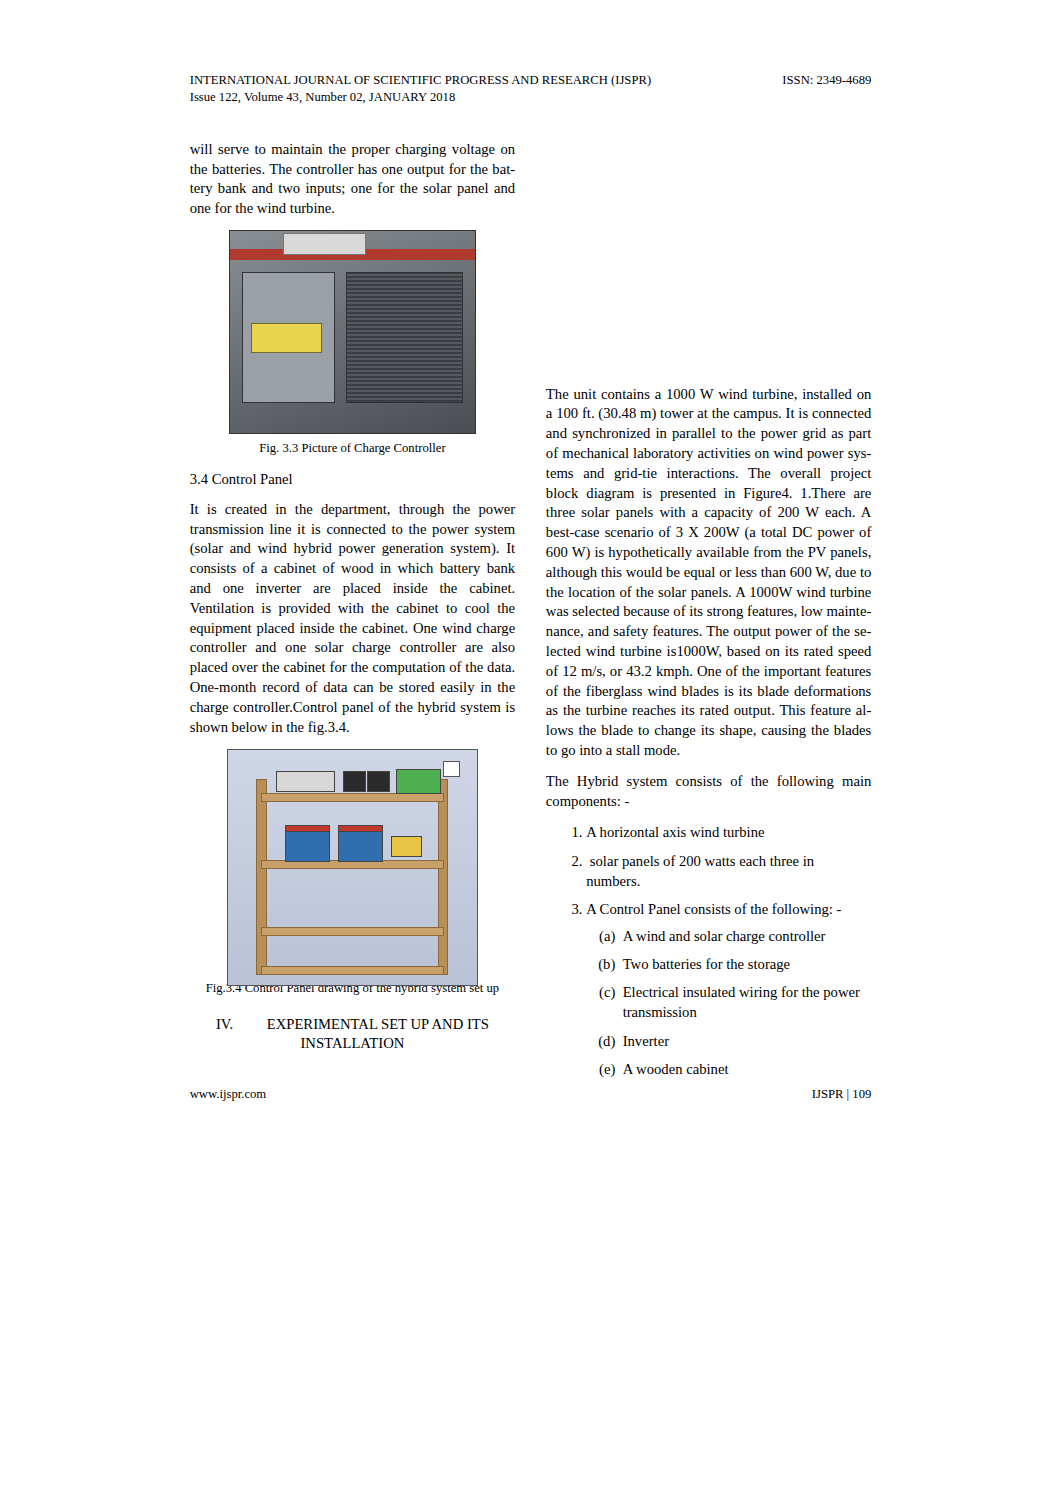INTERNATIONAL JOURNAL OF SCIENTIFIC PROGRESS AND RESEARCH (IJSPR)
ISSN: 2349-4689
Issue 122, Volume 43, Number 02, JANUARY 2018
will serve to maintain the proper charging voltage on the batteries. The controller has one output for the battery bank and two inputs; one for the solar panel and one for the wind turbine.
Fig. 3.3 Picture of Charge Controller
3.4 Control Panel
It is created in the department, through the power transmission line it is connected to the power system (solar and wind hybrid power generation system). It consists of a cabinet of wood in which battery bank and one inverter are placed inside the cabinet. Ventilation is provided with the cabinet to cool the equipment placed inside the cabinet. One wind charge controller and one solar charge controller are also placed over the cabinet for the computation of the data. One-month record of data can be stored easily in the charge controller.Control panel of the hybrid system is shown below in the fig.3.4.
Fig.3.4 Control Panel drawing of the hybrid system set up
IV. EXPERIMENTAL SET UP AND ITS INSTALLATION
The unit contains a 1000 W wind turbine, installed on a 100 ft. (30.48 m) tower at the campus. It is connected and synchronized in parallel to the power grid as part of mechanical laboratory activities on wind power systems and grid-tie interactions. The overall project block diagram is presented in Figure4. 1.There are three solar panels with a capacity of 200 W each. A best-case scenario of 3 X 200W (a total DC power of 600 W) is hypothetically available from the PV panels, although this would be equal or less than 600 W, due to the location of the solar panels. A 1000W wind turbine was selected because of its strong features, low maintenance, and safety features. The output power of the selected wind turbine is1000W, based on its rated speed of 12 m/s, or 43.2 kmph. One of the important features of the fiberglass wind blades is its blade deformations as the turbine reaches its rated output. This feature allows the blade to change its shape, causing the blades to go into a stall mode.
The Hybrid system consists of the following main components: -
A horizontal axis wind turbine
solar panels of 200 watts each three in numbers.
A Control Panel consists of the following: -
A wind and solar charge controller
Two batteries for the storage
Electrical insulated wiring for the power transmission
Inverter
A wooden cabinet
www.ijspr.com
IJSPR | 109